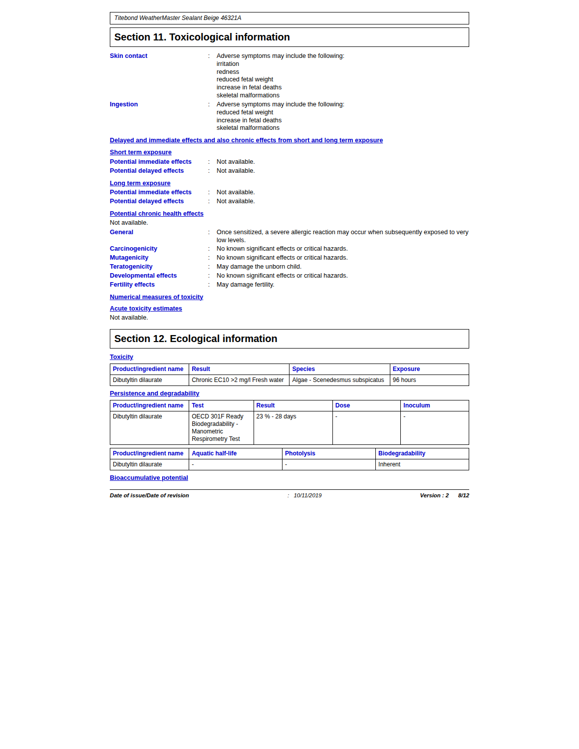Titebond WeatherMaster Sealant Beige 46321A
Section 11. Toxicological information
| Skin contact | : | Adverse symptoms may include the following: irritation redness reduced fetal weight increase in fetal deaths skeletal malformations |
| Ingestion | : | Adverse symptoms may include the following: reduced fetal weight increase in fetal deaths skeletal malformations |
Delayed and immediate effects and also chronic effects from short and long term exposure
Short term exposure
| Potential immediate effects | : | Not available. |
| Potential delayed effects | : | Not available. |
Long term exposure
| Potential immediate effects | : | Not available. |
| Potential delayed effects | : | Not available. |
Potential chronic health effects
Not available.
| General | : | Once sensitized, a severe allergic reaction may occur when subsequently exposed to very low levels. |
| Carcinogenicity | : | No known significant effects or critical hazards. |
| Mutagenicity | : | No known significant effects or critical hazards. |
| Teratogenicity | : | May damage the unborn child. |
| Developmental effects | : | No known significant effects or critical hazards. |
| Fertility effects | : | May damage fertility. |
Numerical measures of toxicity
Acute toxicity estimates
Not available.
Section 12. Ecological information
Toxicity
| Product/ingredient name | Result | Species | Exposure |
| --- | --- | --- | --- |
| Dibutyltin dilaurate | Chronic EC10 >2 mg/l Fresh water | Algae - Scenedesmus subspicatus | 96 hours |
Persistence and degradability
| Product/ingredient name | Test | Result | Dose | Inoculum |
| --- | --- | --- | --- | --- |
| Dibutyltin dilaurate | OECD 301F Ready Biodegradability - Manometric Respirometry Test | 23 % - 28 days | - | - |
| Product/ingredient name | Aquatic half-life | Photolysis | Biodegradability |
| --- | --- | --- | --- |
| Dibutyltin dilaurate | - | - | Inherent |
Bioaccumulative potential
Date of issue/Date of revision
: 10/11/2019
Version : 2 8/12